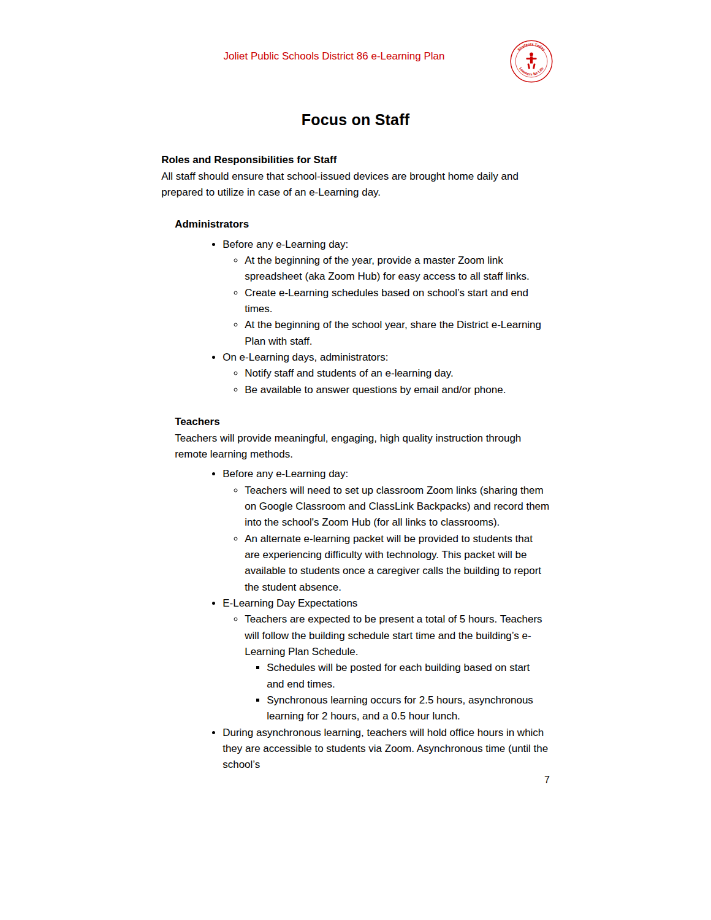Joliet Public Schools District 86 e-Learning Plan
Students Today Learners for Life
Focus on Staff
Roles and Responsibilities for Staff
All staff should ensure that school-issued devices are brought home daily and prepared to utilize in case of an e-Learning day.
Administrators
Before any e-Learning day:
At the beginning of the year, provide a master Zoom link spreadsheet (aka Zoom Hub) for easy access to all staff links.
Create e-Learning schedules based on school’s start and end times.
At the beginning of the school year, share the District e-Learning Plan with staff.
On e-Learning days, administrators:
Notify staff and students of an e-learning day.
Be available to answer questions by email and/or phone.
Teachers
Teachers will provide meaningful, engaging, high quality instruction through remote learning methods.
Before any e-Learning day:
Teachers will need to set up classroom Zoom links (sharing them on Google Classroom and ClassLink Backpacks) and record them into the school's Zoom Hub (for all links to classrooms).
An alternate e-learning packet will be provided to students that are experiencing difficulty with technology. This packet will be available to students once a caregiver calls the building to report the student absence.
E-Learning Day Expectations
Teachers are expected to be present a total of 5 hours. Teachers will follow the building schedule start time and the building’s e-Learning Plan Schedule.
Schedules will be posted for each building based on start and end times.
Synchronous learning occurs for 2.5 hours, asynchronous learning for 2 hours, and a 0.5 hour lunch.
During asynchronous learning, teachers will hold office hours in which they are accessible to students via Zoom. Asynchronous time (until the school’s
7